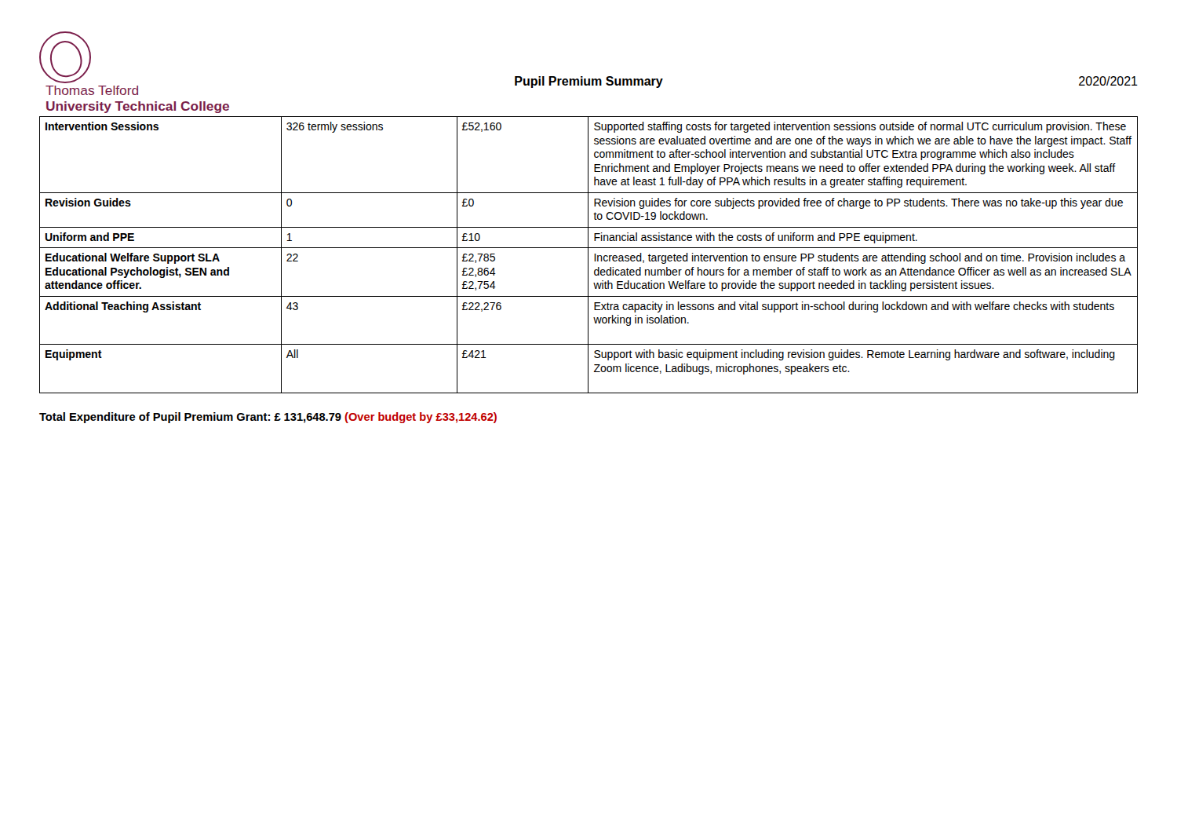Thomas Telford
University Technical College
Pupil Premium Summary
2020/2021
| Intervention Sessions | 326 termly sessions | £52,160 | Supported staffing costs for targeted intervention sessions outside of normal UTC curriculum provision. These sessions are evaluated overtime and are one of the ways in which we are able to have the largest impact. Staff commitment to after-school intervention and substantial UTC Extra programme which also includes Enrichment and Employer Projects means we need to offer extended PPA during the working week. All staff have at least 1 full-day of PPA which results in a greater staffing requirement. |
| Revision Guides | 0 | £0 | Revision guides for core subjects provided free of charge to PP students. There was no take-up this year due to COVID-19 lockdown. |
| Uniform and PPE | 1 | £10 | Financial assistance with the costs of uniform and PPE equipment. |
| Educational Welfare Support SLA Educational Psychologist, SEN and attendance officer. | 22 | £2,785 £2,864 £2,754 | Increased, targeted intervention to ensure PP students are attending school and on time. Provision includes a dedicated number of hours for a member of staff to work as an Attendance Officer as well as an increased SLA with Education Welfare to provide the support needed in tackling persistent issues. |
| Additional Teaching Assistant | 43 | £22,276 | Extra capacity in lessons and vital support in-school during lockdown and with welfare checks with students working in isolation. |
| Equipment | All | £421 | Support with basic equipment including revision guides. Remote Learning hardware and software, including Zoom licence, Ladibugs, microphones, speakers etc. |
Total Expenditure of Pupil Premium Grant: £ 131,648.79 (Over budget by £33,124.62)